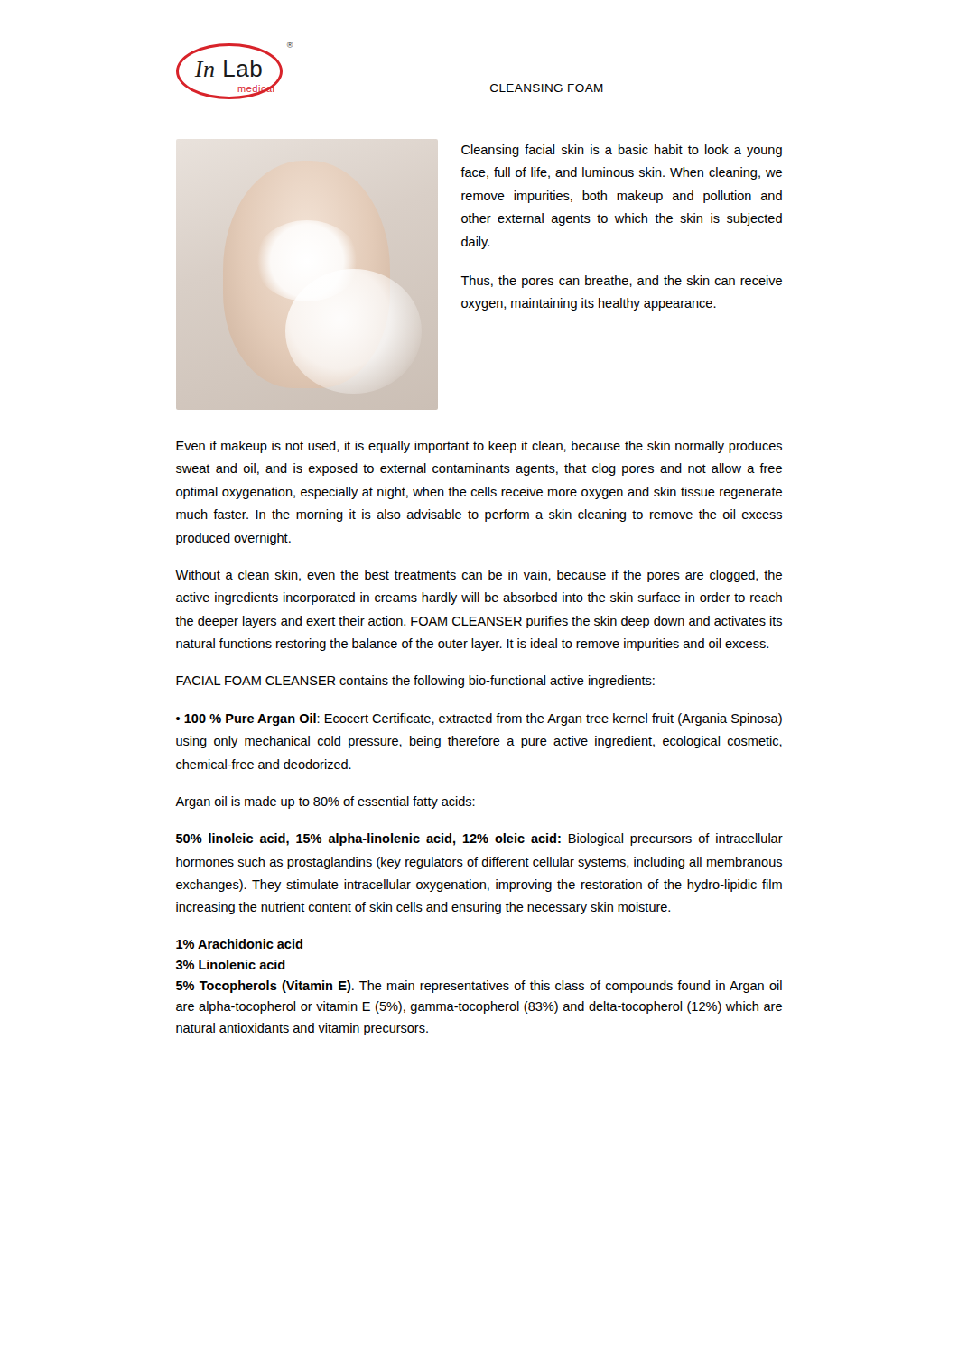In Lab
®
medical
CLEANSING FOAM
Cleansing facial skin is a basic habit to look a young face, full of life, and luminous skin. When cleaning, we remove impurities, both makeup and pollution and other external agents to which the skin is subjected daily.
Thus, the pores can breathe, and the skin can receive oxygen, maintaining its healthy appearance.
Even if makeup is not used, it is equally important to keep it clean, because the skin normally produces sweat and oil, and is exposed to external contaminants agents, that clog pores and not allow a free optimal oxygenation, especially at night, when the cells receive more oxygen and skin tissue regenerate much faster. In the morning it is also advisable to perform a skin cleaning to remove the oil excess produced overnight.
Without a clean skin, even the best treatments can be in vain, because if the pores are clogged, the active ingredients incorporated in creams hardly will be absorbed into the skin surface in order to reach the deeper layers and exert their action. FOAM CLEANSER purifies the skin deep down and activates its natural functions restoring the balance of the outer layer. It is ideal to remove impurities and oil excess.
FACIAL FOAM CLEANSER contains the following bio-functional active ingredients:
• 100 % Pure Argan Oil: Ecocert Certificate, extracted from the Argan tree kernel fruit (Argania Spinosa) using only mechanical cold pressure, being therefore a pure active ingredient, ecological cosmetic, chemical-free and deodorized.
Argan oil is made up to 80% of essential fatty acids:
50% linoleic acid, 15% alpha-linolenic acid, 12% oleic acid: Biological precursors of intracellular hormones such as prostaglandins (key regulators of different cellular systems, including all membranous exchanges). They stimulate intracellular oxygenation, improving the restoration of the hydro-lipidic film increasing the nutrient content of skin cells and ensuring the necessary skin moisture.
1% Arachidonic acid
3% Linolenic acid
5% Tocopherols (Vitamin E). The main representatives of this class of compounds found in Argan oil are alpha-tocopherol or vitamin E (5%), gamma-tocopherol (83%) and delta-tocopherol (12%) which are natural antioxidants and vitamin precursors.